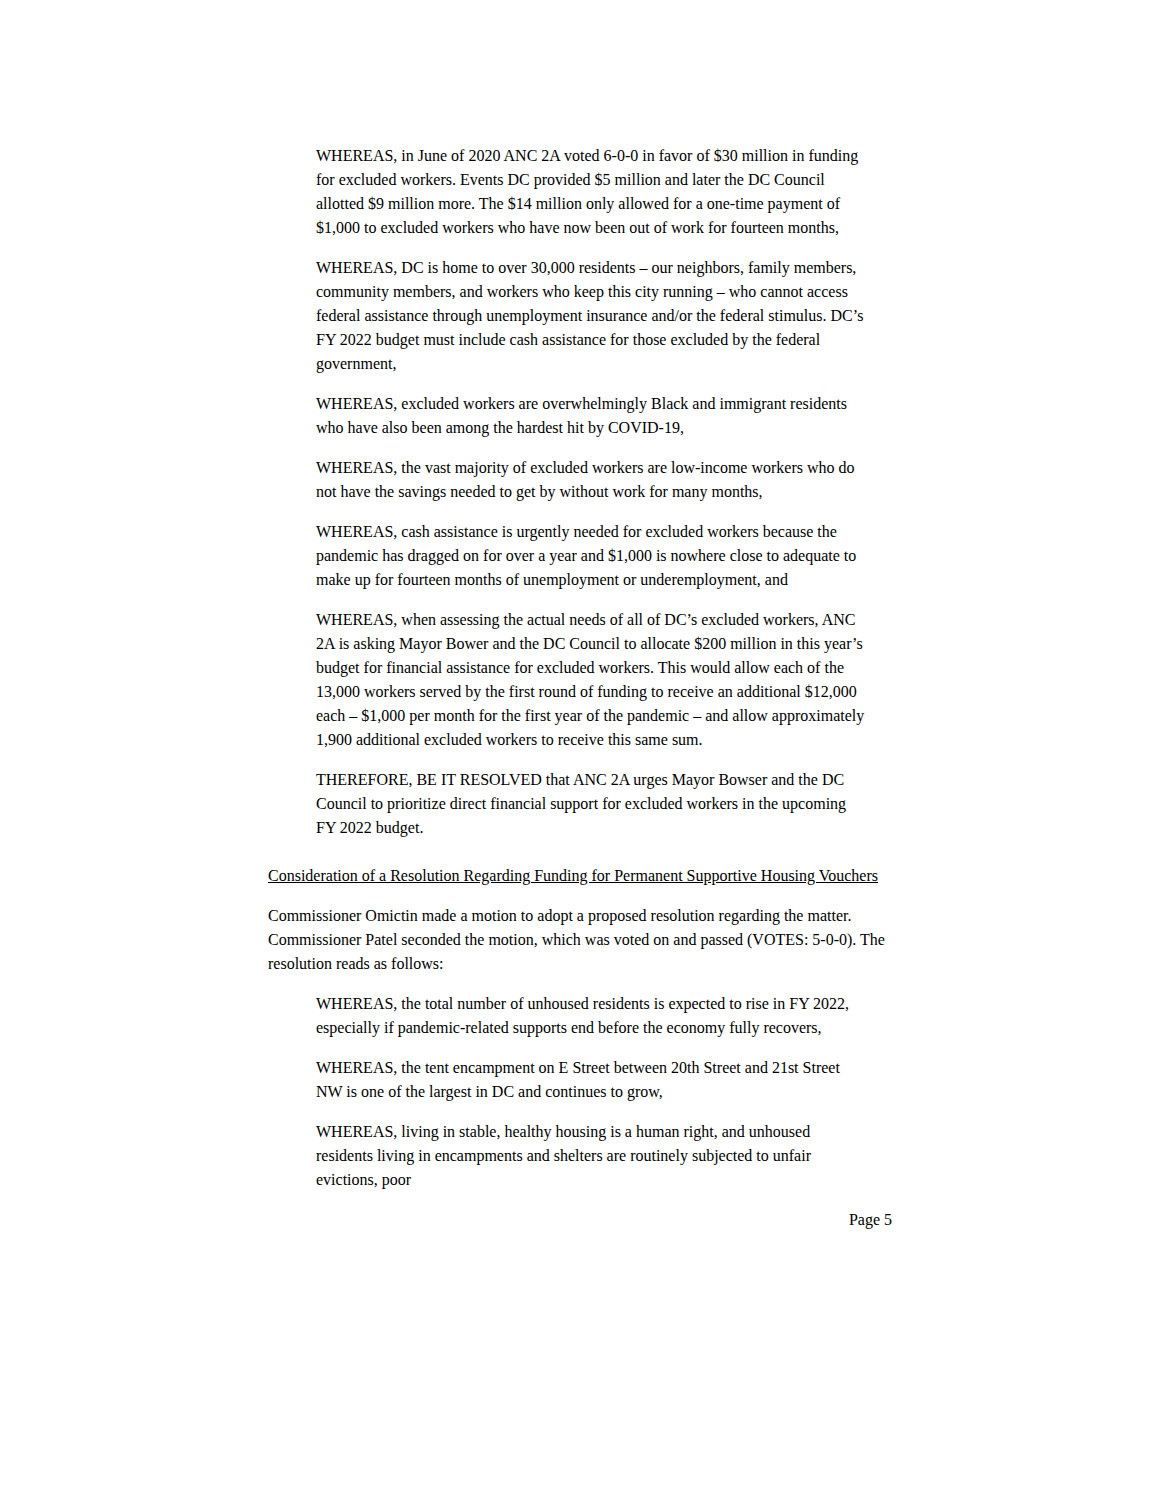WHEREAS, in June of 2020 ANC 2A voted 6-0-0 in favor of $30 million in funding for excluded workers. Events DC provided $5 million and later the DC Council allotted $9 million more. The $14 million only allowed for a one-time payment of $1,000 to excluded workers who have now been out of work for fourteen months,
WHEREAS, DC is home to over 30,000 residents – our neighbors, family members, community members, and workers who keep this city running – who cannot access federal assistance through unemployment insurance and/or the federal stimulus. DC’s FY 2022 budget must include cash assistance for those excluded by the federal government,
WHEREAS, excluded workers are overwhelmingly Black and immigrant residents who have also been among the hardest hit by COVID-19,
WHEREAS, the vast majority of excluded workers are low-income workers who do not have the savings needed to get by without work for many months,
WHEREAS, cash assistance is urgently needed for excluded workers because the pandemic has dragged on for over a year and $1,000 is nowhere close to adequate to make up for fourteen months of unemployment or underemployment, and
WHEREAS, when assessing the actual needs of all of DC’s excluded workers, ANC 2A is asking Mayor Bower and the DC Council to allocate $200 million in this year’s budget for financial assistance for excluded workers. This would allow each of the 13,000 workers served by the first round of funding to receive an additional $12,000 each – $1,000 per month for the first year of the pandemic – and allow approximately 1,900 additional excluded workers to receive this same sum.
THEREFORE, BE IT RESOLVED that ANC 2A urges Mayor Bowser and the DC Council to prioritize direct financial support for excluded workers in the upcoming FY 2022 budget.
Consideration of a Resolution Regarding Funding for Permanent Supportive Housing Vouchers
Commissioner Omictin made a motion to adopt a proposed resolution regarding the matter. Commissioner Patel seconded the motion, which was voted on and passed (VOTES: 5-0-0). The resolution reads as follows:
WHEREAS, the total number of unhoused residents is expected to rise in FY 2022, especially if pandemic-related supports end before the economy fully recovers,
WHEREAS, the tent encampment on E Street between 20th Street and 21st Street NW is one of the largest in DC and continues to grow,
WHEREAS, living in stable, healthy housing is a human right, and unhoused residents living in encampments and shelters are routinely subjected to unfair evictions, poor
Page 5